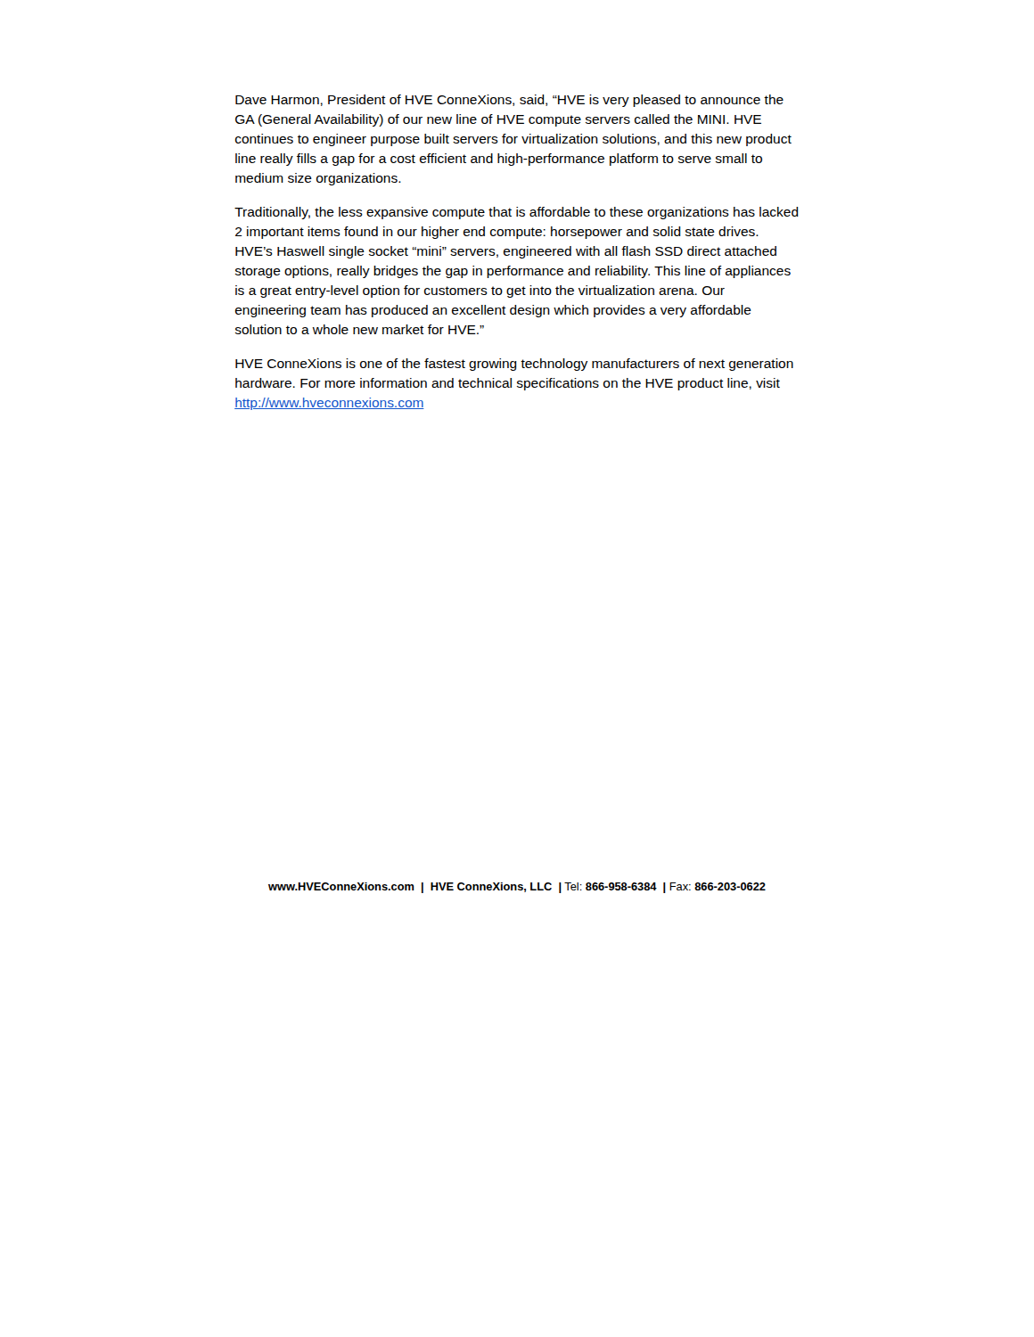Dave Harmon, President of HVE ConneXions, said, “HVE is very pleased to announce the GA (General Availability) of our new line of HVE compute servers called the MINI. HVE continues to engineer purpose built servers for virtualization solutions, and this new product line really fills a gap for a cost efficient and high-performance platform to serve small to medium size organizations.
Traditionally, the less expansive compute that is affordable to these organizations has lacked 2 important items found in our higher end compute: horsepower and solid state drives. HVE’s Haswell single socket “mini” servers, engineered with all flash SSD direct attached storage options, really bridges the gap in performance and reliability. This line of appliances is a great entry-level option for customers to get into the virtualization arena. Our engineering team has produced an excellent design which provides a very affordable solution to a whole new market for HVE.”
HVE ConneXions is one of the fastest growing technology manufacturers of next generation hardware. For more information and technical specifications on the HVE product line, visit http://www.hveconnexions.com
www.HVEConneXions.com | HVE ConneXions, LLC | Tel: 866-958-6384 | Fax: 866-203-0622